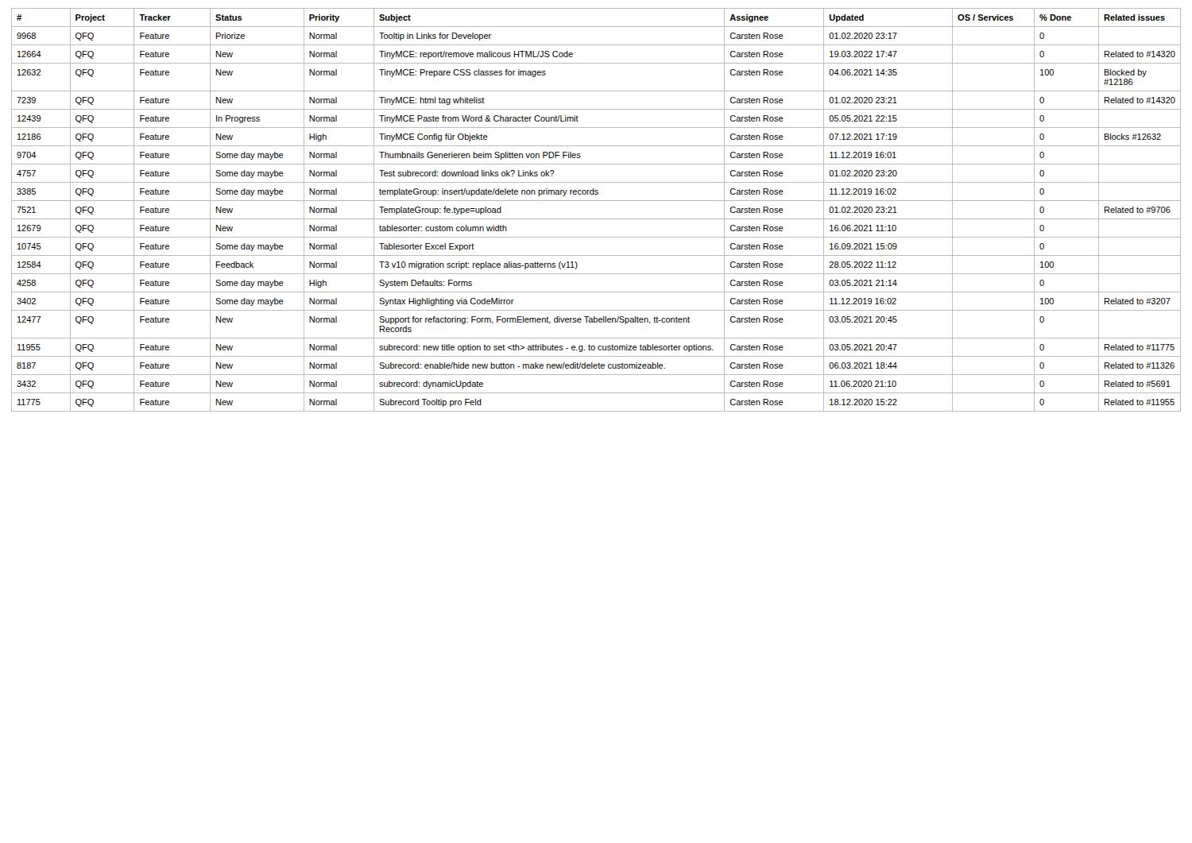| # | Project | Tracker | Status | Priority | Subject | Assignee | Updated | OS / Services | % Done | Related issues |
| --- | --- | --- | --- | --- | --- | --- | --- | --- | --- | --- |
| 9968 | QFQ | Feature | Priorize | Normal | Tooltip in Links for Developer | Carsten Rose | 01.02.2020 23:17 | | 0 | |
| 12664 | QFQ | Feature | New | Normal | TinyMCE: report/remove malicous HTML/JS Code | Carsten Rose | 19.03.2022 17:47 | | 0 | Related to #14320 |
| 12632 | QFQ | Feature | New | Normal | TinyMCE: Prepare CSS classes for images | Carsten Rose | 04.06.2021 14:35 | | 100 | Blocked by #12186 |
| 7239 | QFQ | Feature | New | Normal | TinyMCE: html tag whitelist | Carsten Rose | 01.02.2020 23:21 | | 0 | Related to #14320 |
| 12439 | QFQ | Feature | In Progress | Normal | TinyMCE Paste from Word & Character Count/Limit | Carsten Rose | 05.05.2021 22:15 | | 0 | |
| 12186 | QFQ | Feature | New | High | TinyMCE Config für Objekte | Carsten Rose | 07.12.2021 17:19 | | 0 | Blocks #12632 |
| 9704 | QFQ | Feature | Some day maybe | Normal | Thumbnails Generieren beim Splitten von PDF Files | Carsten Rose | 11.12.2019 16:01 | | 0 | |
| 4757 | QFQ | Feature | Some day maybe | Normal | Test subrecord: download links ok? Links ok? | Carsten Rose | 01.02.2020 23:20 | | 0 | |
| 3385 | QFQ | Feature | Some day maybe | Normal | templateGroup: insert/update/delete non primary records | Carsten Rose | 11.12.2019 16:02 | | 0 | |
| 7521 | QFQ | Feature | New | Normal | TemplateGroup: fe.type=upload | Carsten Rose | 01.02.2020 23:21 | | 0 | Related to #9706 |
| 12679 | QFQ | Feature | New | Normal | tablesorter: custom column width | Carsten Rose | 16.06.2021 11:10 | | 0 | |
| 10745 | QFQ | Feature | Some day maybe | Normal | Tablesorter Excel Export | Carsten Rose | 16.09.2021 15:09 | | 0 | |
| 12584 | QFQ | Feature | Feedback | Normal | T3 v10 migration script: replace alias-patterns (v11) | Carsten Rose | 28.05.2022 11:12 | | 100 | |
| 4258 | QFQ | Feature | Some day maybe | High | System Defaults: Forms | Carsten Rose | 03.05.2021 21:14 | | 0 | |
| 3402 | QFQ | Feature | Some day maybe | Normal | Syntax Highlighting via CodeMirror | Carsten Rose | 11.12.2019 16:02 | | 100 | Related to #3207 |
| 12477 | QFQ | Feature | New | Normal | Support for refactoring: Form, FormElement, diverse Tabellen/Spalten, tt-content Records | Carsten Rose | 03.05.2021 20:45 | | 0 | |
| 11955 | QFQ | Feature | New | Normal | subrecord: new title option to set <th> attributes - e.g. to customize tablesorter options. | Carsten Rose | 03.05.2021 20:47 | | 0 | Related to #11775 |
| 8187 | QFQ | Feature | New | Normal | Subrecord: enable/hide new button - make new/edit/delete customizeable. | Carsten Rose | 06.03.2021 18:44 | | 0 | Related to #11326 |
| 3432 | QFQ | Feature | New | Normal | subrecord: dynamicUpdate | Carsten Rose | 11.06.2020 21:10 | | 0 | Related to #5691 |
| 11775 | QFQ | Feature | New | Normal | Subrecord Tooltip pro Feld | Carsten Rose | 18.12.2020 15:22 | | 0 | Related to #11955 |